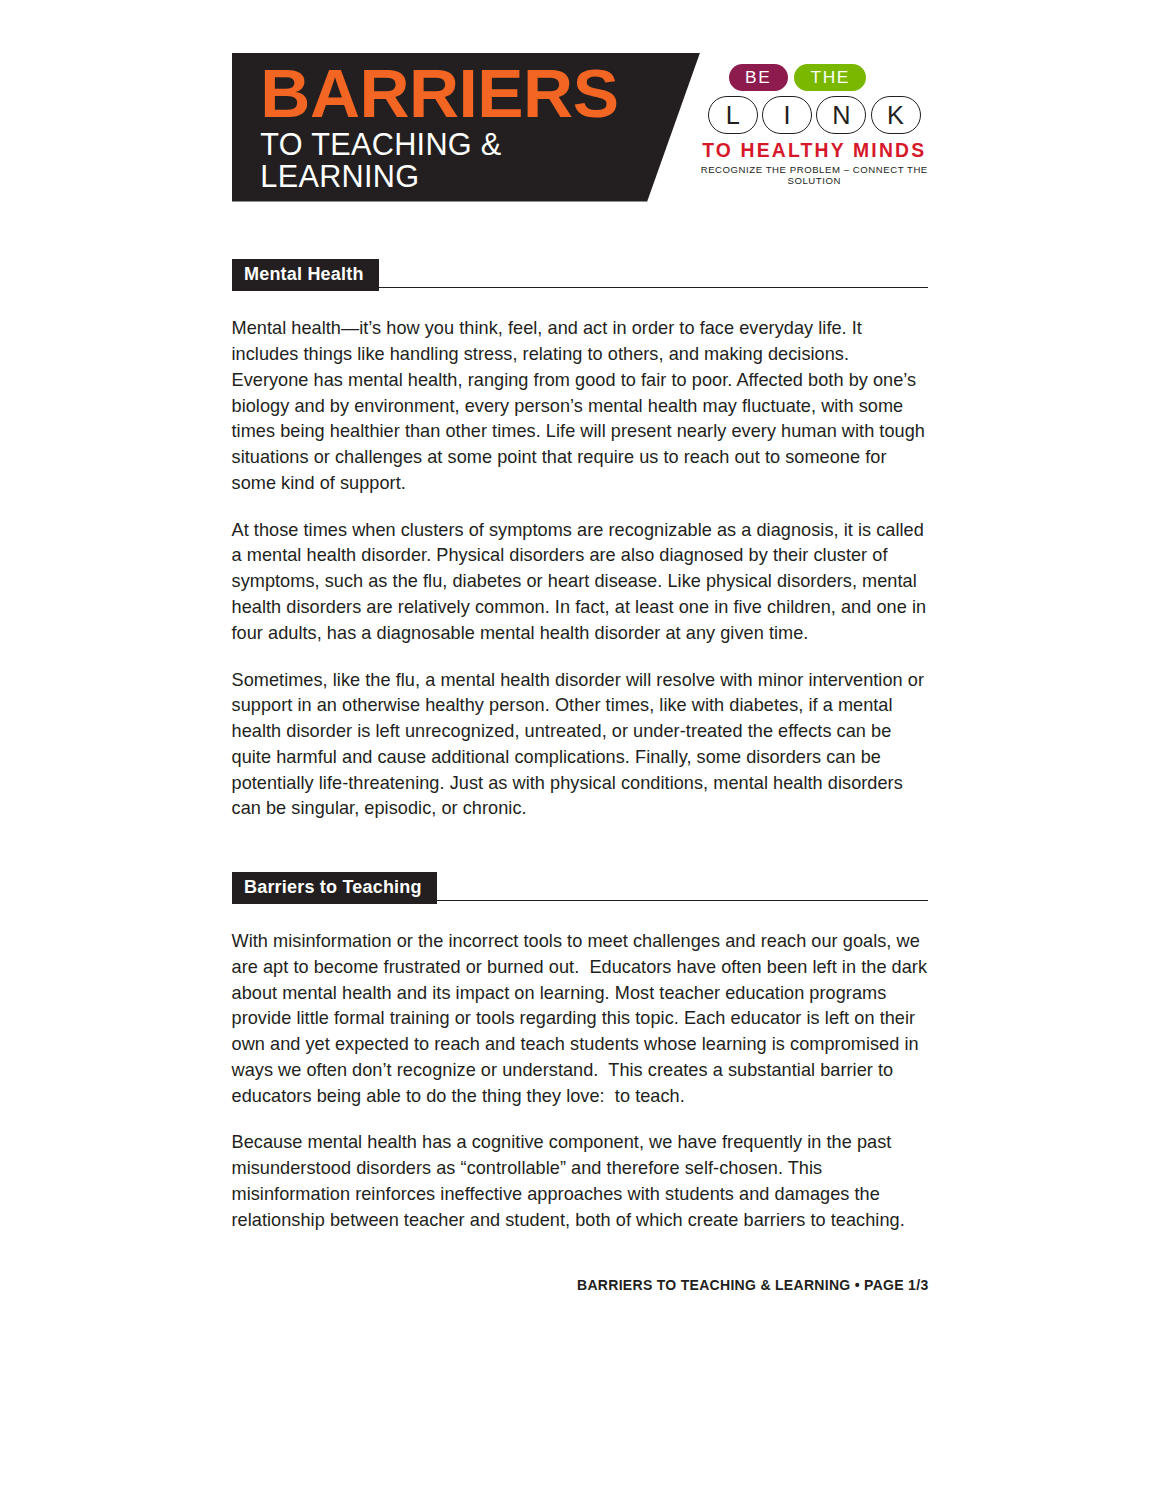Barriers
to Teaching & Learning
Be The
L I N K
To Healthy Minds
Recognize the Problem – Connect the Solution
Mental Health
Mental health—it’s how you think, feel, and act in order to face everyday life. It includes things like handling stress, relating to others, and making decisions. Everyone has mental health, ranging from good to fair to poor. Affected both by one’s biology and by environment, every person’s mental health may fluctuate, with some times being healthier than other times. Life will present nearly every human with tough situations or challenges at some point that require us to reach out to someone for some kind of support.
At those times when clusters of symptoms are recognizable as a diagnosis, it is called a mental health disorder. Physical disorders are also diagnosed by their cluster of symptoms, such as the flu, diabetes or heart disease. Like physical disorders, mental health disorders are relatively common. In fact, at least one in five children, and one in four adults, has a diagnosable mental health disorder at any given time.
Sometimes, like the flu, a mental health disorder will resolve with minor intervention or support in an otherwise healthy person. Other times, like with diabetes, if a mental health disorder is left unrecognized, untreated, or under-treated the effects can be quite harmful and cause additional complications. Finally, some disorders can be potentially life-threatening. Just as with physical conditions, mental health disorders can be singular, episodic, or chronic.
Barriers to Teaching
With misinformation or the incorrect tools to meet challenges and reach our goals, we are apt to become frustrated or burned out. Educators have often been left in the dark about mental health and its impact on learning. Most teacher education programs provide little formal training or tools regarding this topic. Each educator is left on their own and yet expected to reach and teach students whose learning is compromised in ways we often don’t recognize or understand. This creates a substantial barrier to educators being able to do the thing they love: to teach.
Because mental health has a cognitive component, we have frequently in the past misunderstood disorders as “controllable” and therefore self-chosen. This misinformation reinforces ineffective approaches with students and damages the relationship between teacher and student, both of which create barriers to teaching.
Barriers to Teaching & Learning • Page 1/3